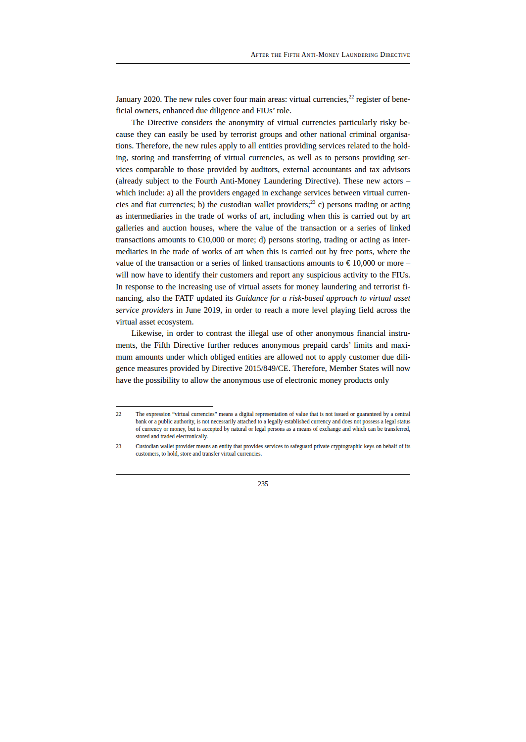After the Fifth Anti-Money Laundering Directive
January 2020. The new rules cover four main areas: virtual currencies,22 register of beneficial owners, enhanced due diligence and FIUs’ role.
The Directive considers the anonymity of virtual currencies particularly risky because they can easily be used by terrorist groups and other national criminal organisations. Therefore, the new rules apply to all entities providing services related to the holding, storing and transferring of virtual currencies, as well as to persons providing services comparable to those provided by auditors, external accountants and tax advisors (already subject to the Fourth Anti-Money Laundering Directive). These new actors – which include: a) all the providers engaged in exchange services between virtual currencies and fiat currencies; b) the custodian wallet providers;23 c) persons trading or acting as intermediaries in the trade of works of art, including when this is carried out by art galleries and auction houses, where the value of the transaction or a series of linked transactions amounts to €10,000 or more; d) persons storing, trading or acting as intermediaries in the trade of works of art when this is carried out by free ports, where the value of the transaction or a series of linked transactions amounts to € 10,000 or more – will now have to identify their customers and report any suspicious activity to the FIUs. In response to the increasing use of virtual assets for money laundering and terrorist financing, also the FATF updated its Guidance for a risk-based approach to virtual asset service providers in June 2019, in order to reach a more level playing field across the virtual asset ecosystem.
Likewise, in order to contrast the illegal use of other anonymous financial instruments, the Fifth Directive further reduces anonymous prepaid cards’ limits and maximum amounts under which obliged entities are allowed not to apply customer due diligence measures provided by Directive 2015/849/CE. Therefore, Member States will now have the possibility to allow the anonymous use of electronic money products only
22
The expression “virtual currencies” means a digital representation of value that is not issued or guaranteed by a central bank or a public authority, is not necessarily attached to a legally established currency and does not possess a legal status of currency or money, but is accepted by natural or legal persons as a means of exchange and which can be transferred, stored and traded electronically.
23
Custodian wallet provider means an entity that provides services to safeguard private cryptographic keys on behalf of its customers, to hold, store and transfer virtual currencies.
235